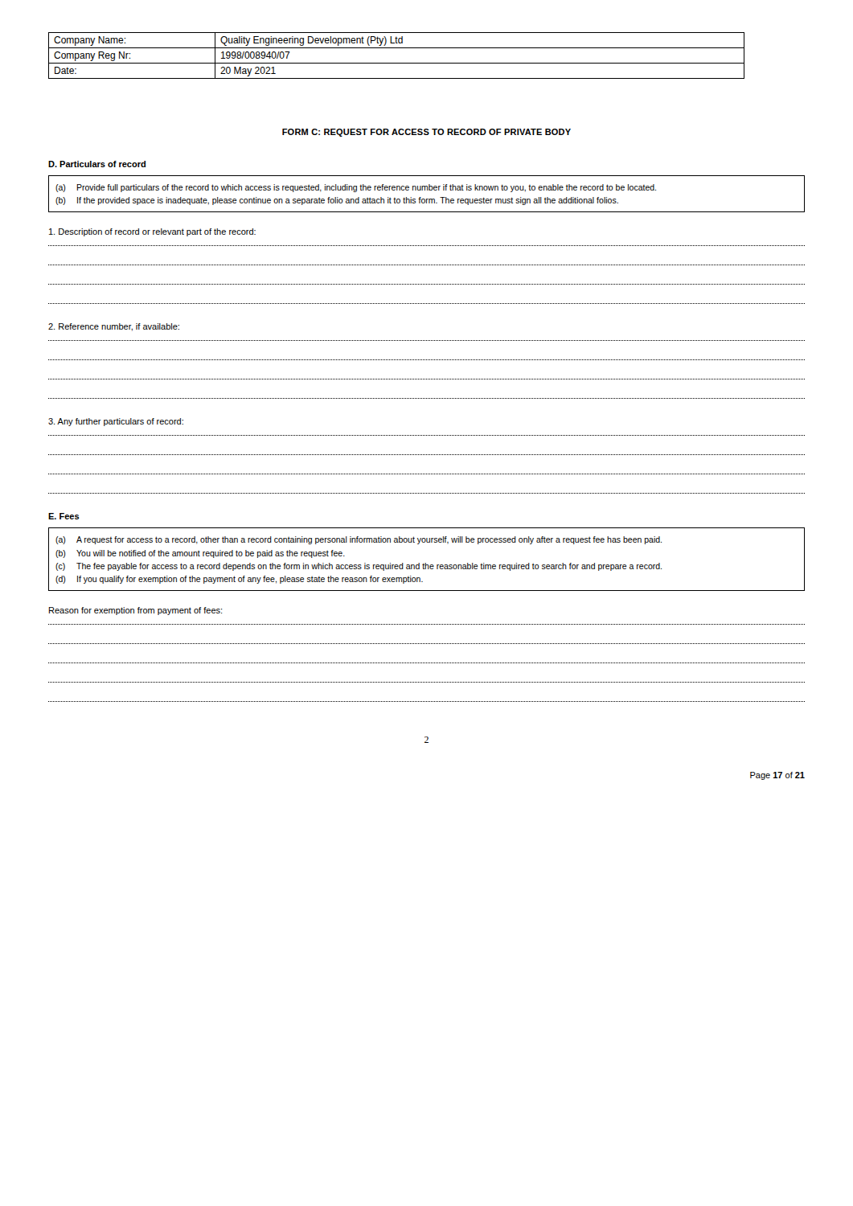| Company Name: | Quality Engineering Development (Pty) Ltd | |
| Company Reg Nr: | 1998/008940/07 |
| Date: | 20 May 2021 |
FORM C: REQUEST FOR ACCESS TO RECORD OF PRIVATE BODY
D. Particulars of record
| (a) | Provide full particulars of the record to which access is requested, including the reference number if that is known to you, to enable the record to be located. |
| (b) | If the provided space is inadequate, please continue on a separate folio and attach it to this form. The requester must sign all the additional folios. |
1. Description of record or relevant part of the record:
2. Reference number, if available:
3. Any further particulars of record:
E. Fees
| (a) | A request for access to a record, other than a record containing personal information about yourself, will be processed only after a request fee has been paid. |
| (b) | You will be notified of the amount required to be paid as the request fee. |
| (c) | The fee payable for access to a record depends on the form in which access is required and the reasonable time required to search for and prepare a record. |
| (d) | If you qualify for exemption of the payment of any fee, please state the reason for exemption. |
Reason for exemption from payment of fees:
2
Page 17 of 21